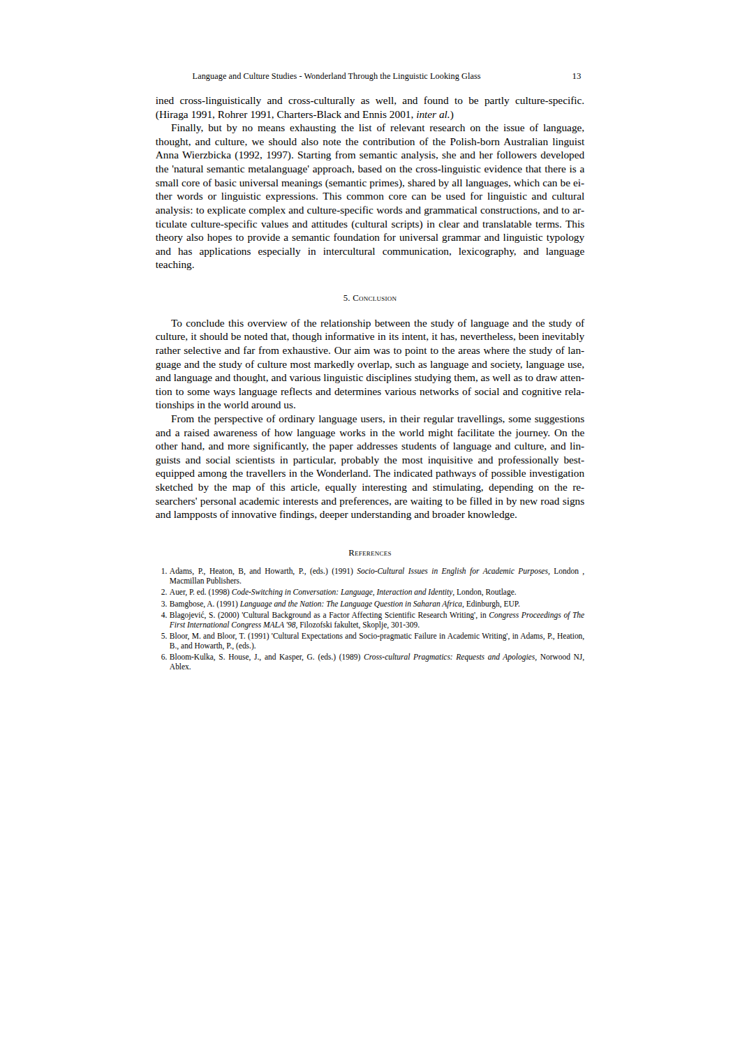Language and Culture Studies - Wonderland Through the Linguistic Looking Glass 13
ined cross-linguistically and cross-culturally as well, and found to be partly culture-specific. (Hiraga 1991, Rohrer 1991, Charters-Black and Ennis 2001, inter al.)
Finally, but by no means exhausting the list of relevant research on the issue of language, thought, and culture, we should also note the contribution of the Polish-born Australian linguist Anna Wierzbicka (1992, 1997). Starting from semantic analysis, she and her followers developed the 'natural semantic metalanguage' approach, based on the cross-linguistic evidence that there is a small core of basic universal meanings (semantic primes), shared by all languages, which can be either words or linguistic expressions. This common core can be used for linguistic and cultural analysis: to explicate complex and culture-specific words and grammatical constructions, and to articulate culture-specific values and attitudes (cultural scripts) in clear and translatable terms. This theory also hopes to provide a semantic foundation for universal grammar and linguistic typology and has applications especially in intercultural communication, lexicography, and language teaching.
5. Conclusion
To conclude this overview of the relationship between the study of language and the study of culture, it should be noted that, though informative in its intent, it has, nevertheless, been inevitably rather selective and far from exhaustive. Our aim was to point to the areas where the study of language and the study of culture most markedly overlap, such as language and society, language use, and language and thought, and various linguistic disciplines studying them, as well as to draw attention to some ways language reflects and determines various networks of social and cognitive relationships in the world around us.
From the perspective of ordinary language users, in their regular travellings, some suggestions and a raised awareness of how language works in the world might facilitate the journey. On the other hand, and more significantly, the paper addresses students of language and culture, and linguists and social scientists in particular, probably the most inquisitive and professionally best-equipped among the travellers in the Wonderland. The indicated pathways of possible investigation sketched by the map of this article, equally interesting and stimulating, depending on the researchers' personal academic interests and preferences, are waiting to be filled in by new road signs and lampposts of innovative findings, deeper understanding and broader knowledge.
References
1 Adams, P., Heaton, B, and Howarth, P., (eds.) (1991) Socio-Cultural Issues in English for Academic Purposes, London , Macmillan Publishers.
2 Auer, P. ed. (1998) Code-Switching in Conversation: Language, Interaction and Identity, London, Routlage.
3 Bamgbose, A. (1991) Language and the Nation: The Language Question in Saharan Africa, Edinburgh, EUP.
4 Blagojević, S. (2000) 'Cultural Background as a Factor Affecting Scientific Research Writing', in Congress Proceedings of The First International Congress MALA '98, Filozofski fakultet, Skoplje, 301-309.
5 Bloor, M. and Bloor, T. (1991) 'Cultural Expectations and Socio-pragmatic Failure in Academic Writing', in Adams, P., Heation, B., and Howarth, P., (eds.).
6 Bloom-Kulka, S. House, J., and Kasper, G. (eds.) (1989) Cross-cultural Pragmatics: Requests and Apologies, Norwood NJ, Ablex.